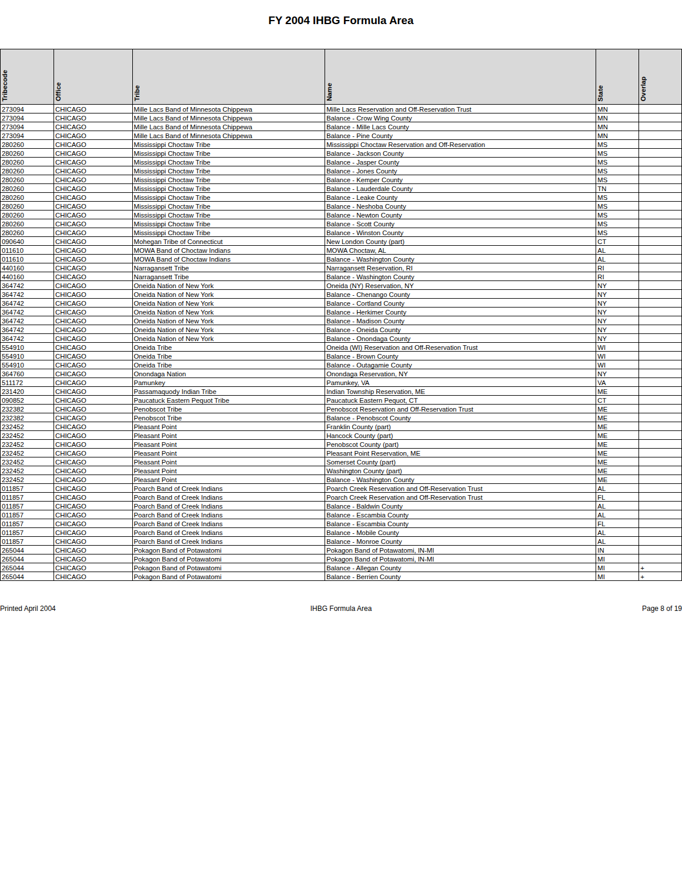FY 2004 IHBG Formula Area
| Tribecode | Office | Tribe | Name | State | Overlap |
| --- | --- | --- | --- | --- | --- |
| 273094 | CHICAGO | Mille Lacs Band of Minnesota Chippewa | Mille Lacs Reservation and Off-Reservation Trust | MN | |
| 273094 | CHICAGO | Mille Lacs Band of Minnesota Chippewa | Balance - Crow Wing County | MN | |
| 273094 | CHICAGO | Mille Lacs Band of Minnesota Chippewa | Balance - Mille Lacs County | MN | |
| 273094 | CHICAGO | Mille Lacs Band of Minnesota Chippewa | Balance - Pine County | MN | |
| 280260 | CHICAGO | Mississippi Choctaw Tribe | Mississippi Choctaw Reservation and Off-Reservation | MS | |
| 280260 | CHICAGO | Mississippi Choctaw Tribe | Balance - Jackson County | MS | |
| 280260 | CHICAGO | Mississippi Choctaw Tribe | Balance - Jasper County | MS | |
| 280260 | CHICAGO | Mississippi Choctaw Tribe | Balance - Jones County | MS | |
| 280260 | CHICAGO | Mississippi Choctaw Tribe | Balance - Kemper County | MS | |
| 280260 | CHICAGO | Mississippi Choctaw Tribe | Balance - Lauderdale County | TN | |
| 280260 | CHICAGO | Mississippi Choctaw Tribe | Balance - Leake County | MS | |
| 280260 | CHICAGO | Mississippi Choctaw Tribe | Balance - Neshoba County | MS | |
| 280260 | CHICAGO | Mississippi Choctaw Tribe | Balance - Newton County | MS | |
| 280260 | CHICAGO | Mississippi Choctaw Tribe | Balance - Scott County | MS | |
| 280260 | CHICAGO | Mississippi Choctaw Tribe | Balance - Winston County | MS | |
| 090640 | CHICAGO | Mohegan Tribe of Connecticut | New London County (part) | CT | |
| 011610 | CHICAGO | MOWA Band of Choctaw Indians | MOWA Choctaw, AL | AL | |
| 011610 | CHICAGO | MOWA Band of Choctaw Indians | Balance - Washington County | AL | |
| 440160 | CHICAGO | Narragansett Tribe | Narragansett Reservation, RI | RI | |
| 440160 | CHICAGO | Narragansett Tribe | Balance - Washington County | RI | |
| 364742 | CHICAGO | Oneida Nation of New York | Oneida (NY) Reservation, NY | NY | |
| 364742 | CHICAGO | Oneida Nation of New York | Balance - Chenango County | NY | |
| 364742 | CHICAGO | Oneida Nation of New York | Balance - Cortland County | NY | |
| 364742 | CHICAGO | Oneida Nation of New York | Balance - Herkimer County | NY | |
| 364742 | CHICAGO | Oneida Nation of New York | Balance - Madison County | NY | |
| 364742 | CHICAGO | Oneida Nation of New York | Balance - Oneida County | NY | |
| 364742 | CHICAGO | Oneida Nation of New York | Balance - Onondaga County | NY | |
| 554910 | CHICAGO | Oneida Tribe | Oneida (WI) Reservation and Off-Reservation Trust | WI | |
| 554910 | CHICAGO | Oneida Tribe | Balance - Brown County | WI | |
| 554910 | CHICAGO | Oneida Tribe | Balance - Outagamie County | WI | |
| 364760 | CHICAGO | Onondaga Nation | Onondaga Reservation, NY | NY | |
| 511172 | CHICAGO | Pamunkey | Pamunkey, VA | VA | |
| 231420 | CHICAGO | Passamaquody Indian Tribe | Indian Township Reservation, ME | ME | |
| 090852 | CHICAGO | Paucatuck Eastern Pequot Tribe | Paucatuck Eastern Pequot, CT | CT | |
| 232382 | CHICAGO | Penobscot Tribe | Penobscot Reservation and Off-Reservation Trust | ME | |
| 232382 | CHICAGO | Penobscot Tribe | Balance - Penobscot County | ME | |
| 232452 | CHICAGO | Pleasant Point | Franklin County (part) | ME | |
| 232452 | CHICAGO | Pleasant Point | Hancock County (part) | ME | |
| 232452 | CHICAGO | Pleasant Point | Penobscot County (part) | ME | |
| 232452 | CHICAGO | Pleasant Point | Pleasant Point Reservation, ME | ME | |
| 232452 | CHICAGO | Pleasant Point | Somerset County (part) | ME | |
| 232452 | CHICAGO | Pleasant Point | Washington County (part) | ME | |
| 232452 | CHICAGO | Pleasant Point | Balance - Washington County | ME | |
| 011857 | CHICAGO | Poarch Band of Creek Indians | Poarch Creek Reservation and Off-Reservation Trust | AL | |
| 011857 | CHICAGO | Poarch Band of Creek Indians | Poarch Creek Reservation and Off-Reservation Trust | FL | |
| 011857 | CHICAGO | Poarch Band of Creek Indians | Balance - Baldwin County | AL | |
| 011857 | CHICAGO | Poarch Band of Creek Indians | Balance - Escambia County | AL | |
| 011857 | CHICAGO | Poarch Band of Creek Indians | Balance - Escambia County | FL | |
| 011857 | CHICAGO | Poarch Band of Creek Indians | Balance - Mobile County | AL | |
| 011857 | CHICAGO | Poarch Band of Creek Indians | Balance - Monroe County | AL | |
| 265044 | CHICAGO | Pokagon Band of Potawatomi | Pokagon Band of Potawatomi, IN-MI | IN | |
| 265044 | CHICAGO | Pokagon Band of Potawatomi | Pokagon Band of Potawatomi, IN-MI | MI | |
| 265044 | CHICAGO | Pokagon Band of Potawatomi | Balance - Allegan County | MI | + |
| 265044 | CHICAGO | Pokagon Band of Potawatomi | Balance - Berrien County | MI | + |
Printed April 2004
IHBG Formula Area
Page 8 of 19